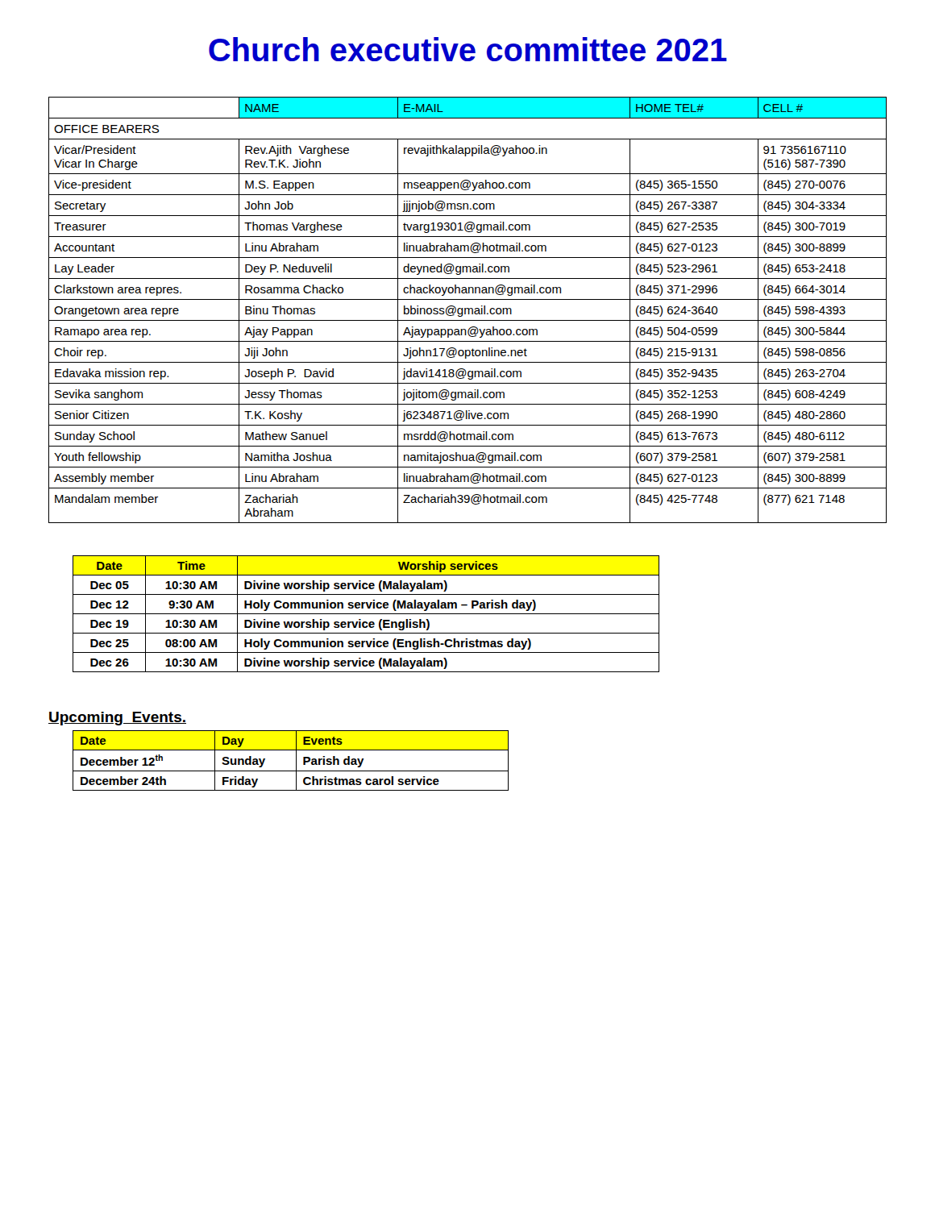Church executive committee 2021
| | NAME | E-MAIL | HOME TEL# | CELL # |
| OFFICE BEARERS |
| Vicar/President Vicar In Charge | Rev.Ajith Varghese Rev.T.K. Jiohn | revajithkalappila@yahoo.in | | 91 7356167110 (516) 587-7390 |
| Vice-president | M.S. Eappen | mseappen@yahoo.com | (845) 365-1550 | (845) 270-0076 |
| Secretary | John Job | jjjnjob@msn.com | (845) 267-3387 | (845) 304-3334 |
| Treasurer | Thomas Varghese | tvarg19301@gmail.com | (845) 627-2535 | (845) 300-7019 |
| Accountant | Linu Abraham | linuabraham@hotmail.com | (845) 627-0123 | (845) 300-8899 |
| Lay Leader | Dey P. Neduvelil | deyned@gmail.com | (845) 523-2961 | (845) 653-2418 |
| Clarkstown area repres. | Rosamma Chacko | chackoyohannan@gmail.com | (845) 371-2996 | (845) 664-3014 |
| Orangetown area repre | Binu Thomas | bbinoss@gmail.com | (845) 624-3640 | (845) 598-4393 |
| Ramapo area rep. | Ajay Pappan | Ajaypappan@yahoo.com | (845) 504-0599 | (845) 300-5844 |
| Choir rep. | Jiji John | Jjohn17@optonline.net | (845) 215-9131 | (845) 598-0856 |
| Edavaka mission rep. | Joseph P. David | jdavi1418@gmail.com | (845) 352-9435 | (845) 263-2704 |
| Sevika sanghom | Jessy Thomas | jojitom@gmail.com | (845) 352-1253 | (845) 608-4249 |
| Senior Citizen | T.K. Koshy | j6234871@live.com | (845) 268-1990 | (845) 480-2860 |
| Sunday School | Mathew Sanuel | msrdd@hotmail.com | (845) 613-7673 | (845) 480-6112 |
| Youth fellowship | Namitha Joshua | namitajoshua@gmail.com | (607) 379-2581 | (607) 379-2581 |
| Assembly member | Linu Abraham | linuabraham@hotmail.com | (845) 627-0123 | (845) 300-8899 |
| Mandalam member | Zachariah Abraham | Zachariah39@hotmail.com | (845) 425-7748 | (877) 621 7148 |
| Date | Time | Worship services |
| --- | --- | --- |
| Dec 05 | 10:30 AM | Divine worship service (Malayalam) |
| Dec 12 | 9:30 AM | Holy Communion service (Malayalam – Parish day) |
| Dec 19 | 10:30 AM | Divine worship service (English) |
| Dec 25 | 08:00 AM | Holy Communion service (English-Christmas day) |
| Dec 26 | 10:30 AM | Divine worship service (Malayalam) |
Upcoming Events.
| Date | Day | Events |
| --- | --- | --- |
| December 12 th | Sunday | Parish day |
| December 24th | Friday | Christmas carol service |